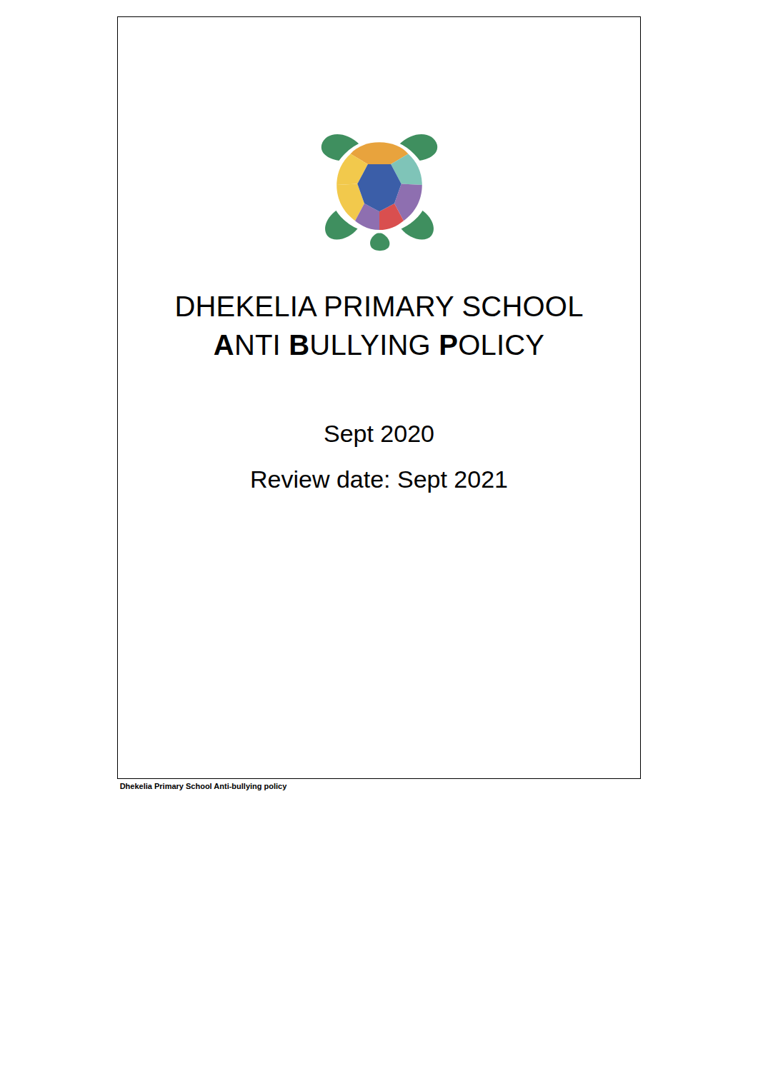DHEKELIA PRIMARY SCHOOL ANTI BULLYING POLICY
Sept 2020
Review date: Sept 2021
Dhekelia Primary School Anti-bullying policy